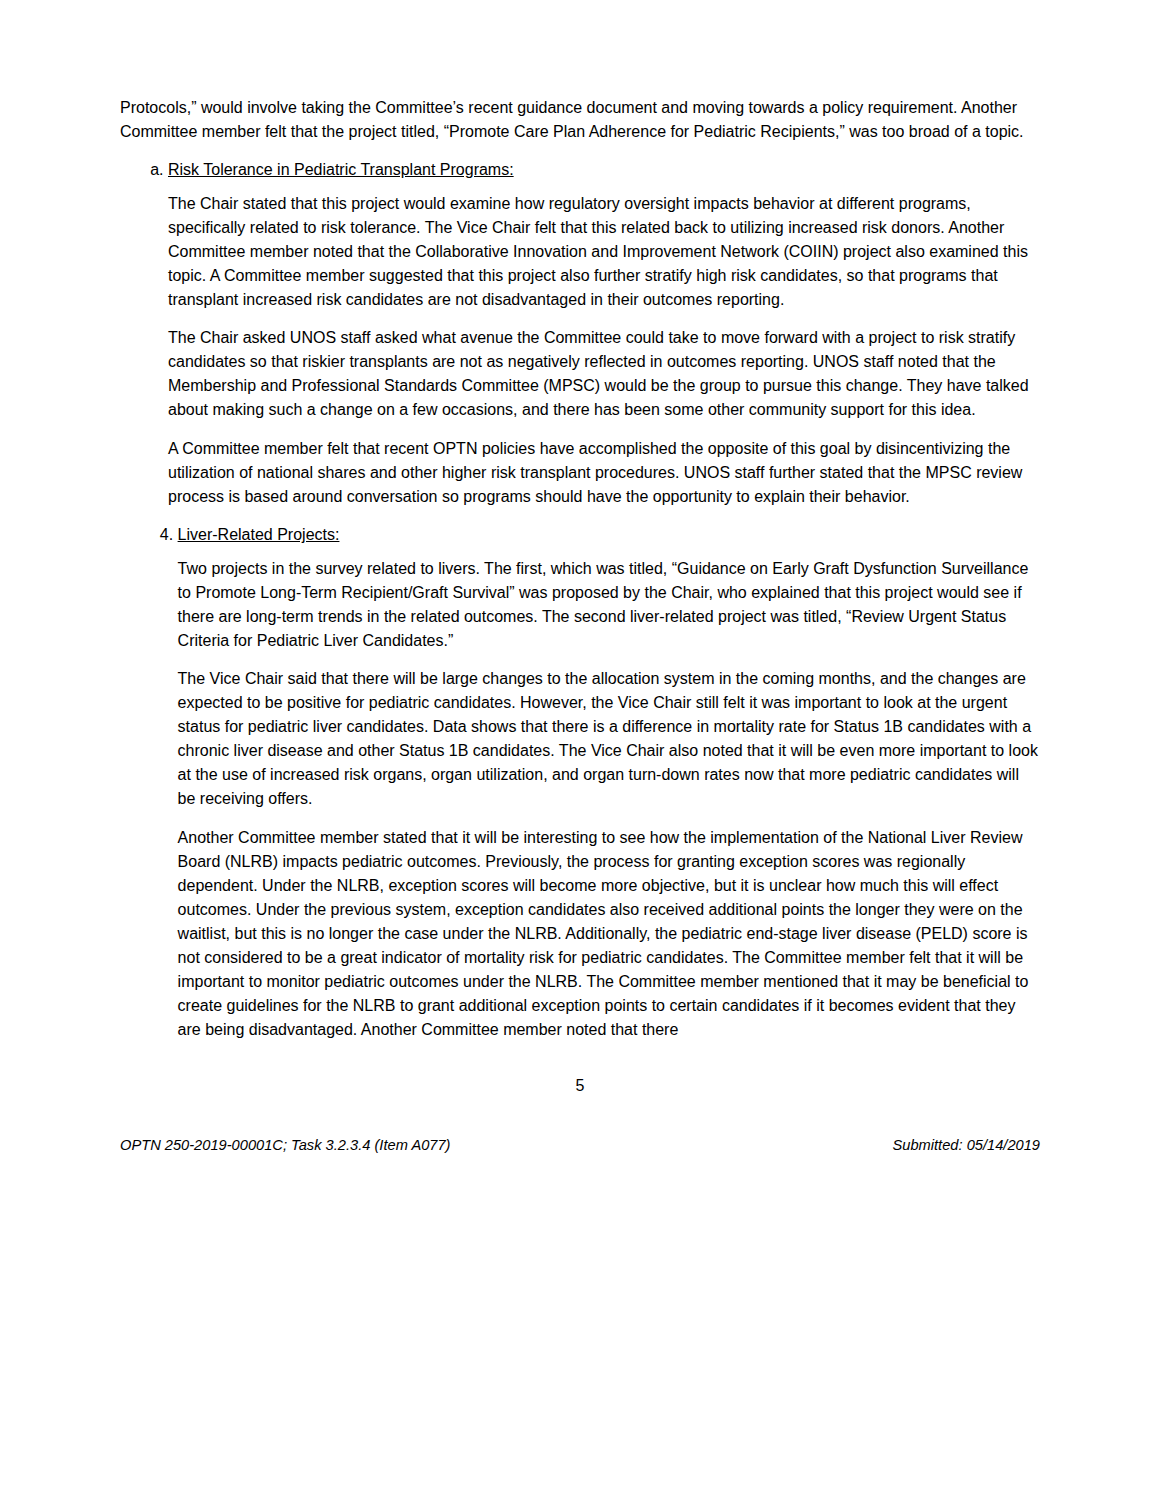Protocols,” would involve taking the Committee’s recent guidance document and moving towards a policy requirement. Another Committee member felt that the project titled, “Promote Care Plan Adherence for Pediatric Recipients,” was too broad of a topic.
Risk Tolerance in Pediatric Transplant Programs:
The Chair stated that this project would examine how regulatory oversight impacts behavior at different programs, specifically related to risk tolerance. The Vice Chair felt that this related back to utilizing increased risk donors. Another Committee member noted that the Collaborative Innovation and Improvement Network (COIIN) project also examined this topic. A Committee member suggested that this project also further stratify high risk candidates, so that programs that transplant increased risk candidates are not disadvantaged in their outcomes reporting.
The Chair asked UNOS staff asked what avenue the Committee could take to move forward with a project to risk stratify candidates so that riskier transplants are not as negatively reflected in outcomes reporting. UNOS staff noted that the Membership and Professional Standards Committee (MPSC) would be the group to pursue this change. They have talked about making such a change on a few occasions, and there has been some other community support for this idea.
A Committee member felt that recent OPTN policies have accomplished the opposite of this goal by disincentivizing the utilization of national shares and other higher risk transplant procedures. UNOS staff further stated that the MPSC review process is based around conversation so programs should have the opportunity to explain their behavior.
Liver-Related Projects:
Two projects in the survey related to livers. The first, which was titled, “Guidance on Early Graft Dysfunction Surveillance to Promote Long-Term Recipient/Graft Survival” was proposed by the Chair, who explained that this project would see if there are long-term trends in the related outcomes. The second liver-related project was titled, “Review Urgent Status Criteria for Pediatric Liver Candidates.”
The Vice Chair said that there will be large changes to the allocation system in the coming months, and the changes are expected to be positive for pediatric candidates. However, the Vice Chair still felt it was important to look at the urgent status for pediatric liver candidates. Data shows that there is a difference in mortality rate for Status 1B candidates with a chronic liver disease and other Status 1B candidates. The Vice Chair also noted that it will be even more important to look at the use of increased risk organs, organ utilization, and organ turn-down rates now that more pediatric candidates will be receiving offers.
Another Committee member stated that it will be interesting to see how the implementation of the National Liver Review Board (NLRB) impacts pediatric outcomes. Previously, the process for granting exception scores was regionally dependent. Under the NLRB, exception scores will become more objective, but it is unclear how much this will effect outcomes. Under the previous system, exception candidates also received additional points the longer they were on the waitlist, but this is no longer the case under the NLRB. Additionally, the pediatric end-stage liver disease (PELD) score is not considered to be a great indicator of mortality risk for pediatric candidates. The Committee member felt that it will be important to monitor pediatric outcomes under the NLRB. The Committee member mentioned that it may be beneficial to create guidelines for the NLRB to grant additional exception points to certain candidates if it becomes evident that they are being disadvantaged. Another Committee member noted that there
5
OPTN 250-2019-00001C; Task 3.2.3.4 (Item A077) Submitted: 05/14/2019